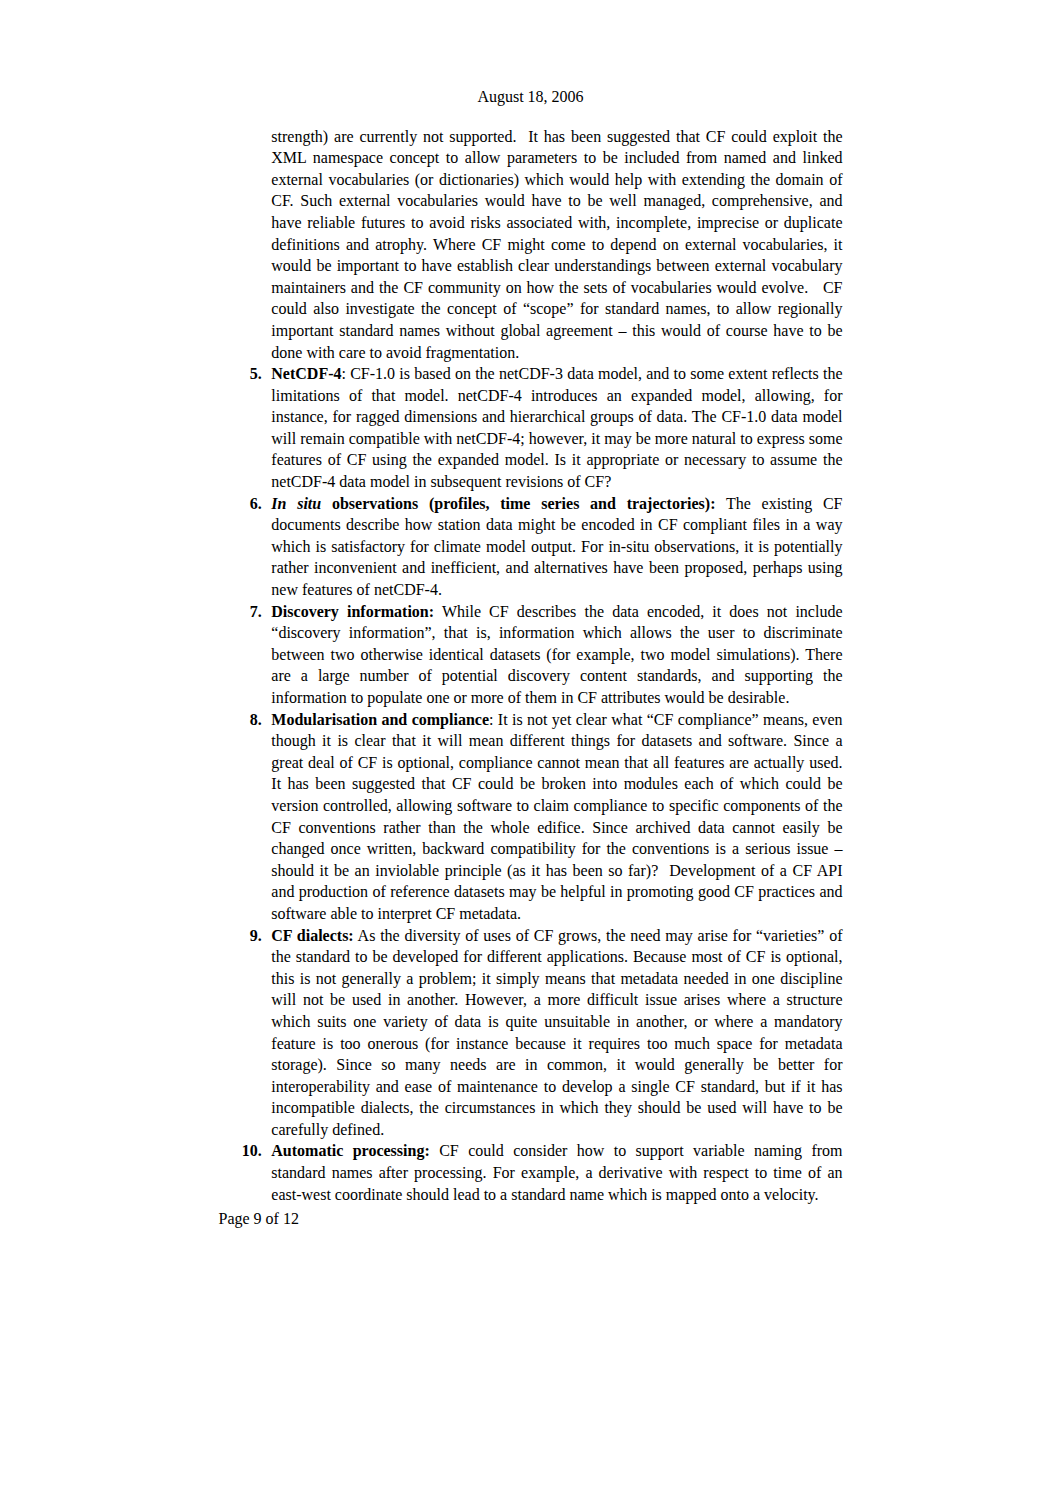August 18, 2006
strength) are currently not supported. It has been suggested that CF could exploit the XML namespace concept to allow parameters to be included from named and linked external vocabularies (or dictionaries) which would help with extending the domain of CF. Such external vocabularies would have to be well managed, comprehensive, and have reliable futures to avoid risks associated with, incomplete, imprecise or duplicate definitions and atrophy. Where CF might come to depend on external vocabularies, it would be important to have establish clear understandings between external vocabulary maintainers and the CF community on how the sets of vocabularies would evolve. CF could also investigate the concept of “scope” for standard names, to allow regionally important standard names without global agreement – this would of course have to be done with care to avoid fragmentation.
5. NetCDF-4: CF-1.0 is based on the netCDF-3 data model, and to some extent reflects the limitations of that model. netCDF-4 introduces an expanded model, allowing, for instance, for ragged dimensions and hierarchical groups of data. The CF-1.0 data model will remain compatible with netCDF-4; however, it may be more natural to express some features of CF using the expanded model. Is it appropriate or necessary to assume the netCDF-4 data model in subsequent revisions of CF?
6. In situ observations (profiles, time series and trajectories): The existing CF documents describe how station data might be encoded in CF compliant files in a way which is satisfactory for climate model output. For in-situ observations, it is potentially rather inconvenient and inefficient, and alternatives have been proposed, perhaps using new features of netCDF-4.
7. Discovery information: While CF describes the data encoded, it does not include “discovery information”, that is, information which allows the user to discriminate between two otherwise identical datasets (for example, two model simulations). There are a large number of potential discovery content standards, and supporting the information to populate one or more of them in CF attributes would be desirable.
8. Modularisation and compliance: It is not yet clear what “CF compliance” means, even though it is clear that it will mean different things for datasets and software. Since a great deal of CF is optional, compliance cannot mean that all features are actually used. It has been suggested that CF could be broken into modules each of which could be version controlled, allowing software to claim compliance to specific components of the CF conventions rather than the whole edifice. Since archived data cannot easily be changed once written, backward compatibility for the conventions is a serious issue – should it be an inviolable principle (as it has been so far)? Development of a CF API and production of reference datasets may be helpful in promoting good CF practices and software able to interpret CF metadata.
9. CF dialects: As the diversity of uses of CF grows, the need may arise for “varieties” of the standard to be developed for different applications. Because most of CF is optional, this is not generally a problem; it simply means that metadata needed in one discipline will not be used in another. However, a more difficult issue arises where a structure which suits one variety of data is quite unsuitable in another, or where a mandatory feature is too onerous (for instance because it requires too much space for metadata storage). Since so many needs are in common, it would generally be better for interoperability and ease of maintenance to develop a single CF standard, but if it has incompatible dialects, the circumstances in which they should be used will have to be carefully defined.
10. Automatic processing: CF could consider how to support variable naming from standard names after processing. For example, a derivative with respect to time of an east-west coordinate should lead to a standard name which is mapped onto a velocity.
Page 9 of 12